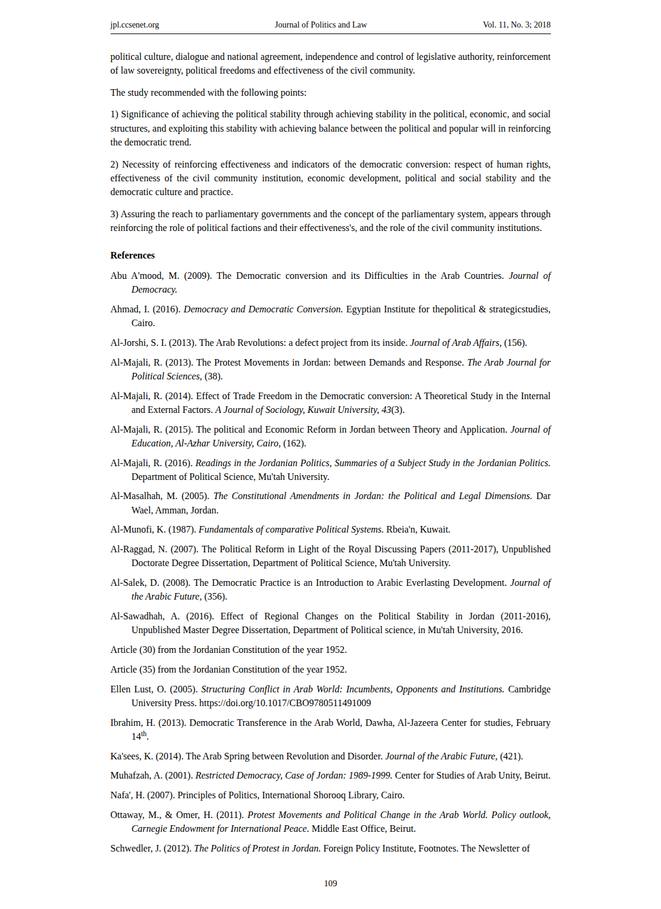jpl.ccsenet.org Journal of Politics and Law Vol. 11, No. 3; 2018
political culture, dialogue and national agreement, independence and control of legislative authority, reinforcement of law sovereignty, political freedoms and effectiveness of the civil community.
The study recommended with the following points:
1) Significance of achieving the political stability through achieving stability in the political, economic, and social structures, and exploiting this stability with achieving balance between the political and popular will in reinforcing the democratic trend.
2) Necessity of reinforcing effectiveness and indicators of the democratic conversion: respect of human rights, effectiveness of the civil community institution, economic development, political and social stability and the democratic culture and practice.
3) Assuring the reach to parliamentary governments and the concept of the parliamentary system, appears through reinforcing the role of political factions and their effectiveness's, and the role of the civil community institutions.
References
Abu A'mood, M. (2009). The Democratic conversion and its Difficulties in the Arab Countries. Journal of Democracy.
Ahmad, I. (2016). Democracy and Democratic Conversion. Egyptian Institute for thepolitical & strategicstudies, Cairo.
Al-Jorshi, S. I. (2013). The Arab Revolutions: a defect project from its inside. Journal of Arab Affairs, (156).
Al-Majali, R. (2013). The Protest Movements in Jordan: between Demands and Response. The Arab Journal for Political Sciences, (38).
Al-Majali, R. (2014). Effect of Trade Freedom in the Democratic conversion: A Theoretical Study in the Internal and External Factors. A Journal of Sociology, Kuwait University, 43(3).
Al-Majali, R. (2015). The political and Economic Reform in Jordan between Theory and Application. Journal of Education, Al-Azhar University, Cairo, (162).
Al-Majali, R. (2016). Readings in the Jordanian Politics, Summaries of a Subject Study in the Jordanian Politics. Department of Political Science, Mu'tah University.
Al-Masalhah, M. (2005). The Constitutional Amendments in Jordan: the Political and Legal Dimensions. Dar Wael, Amman, Jordan.
Al-Munofi, K. (1987). Fundamentals of comparative Political Systems. Rbeia'n, Kuwait.
Al-Raggad, N. (2007). The Political Reform in Light of the Royal Discussing Papers (2011-2017), Unpublished Doctorate Degree Dissertation, Department of Political Science, Mu'tah University.
Al-Salek, D. (2008). The Democratic Practice is an Introduction to Arabic Everlasting Development. Journal of the Arabic Future, (356).
Al-Sawadhah, A. (2016). Effect of Regional Changes on the Political Stability in Jordan (2011-2016), Unpublished Master Degree Dissertation, Department of Political science, in Mu'tah University, 2016.
Article (30) from the Jordanian Constitution of the year 1952.
Article (35) from the Jordanian Constitution of the year 1952.
Ellen Lust, O. (2005). Structuring Conflict in Arab World: Incumbents, Opponents and Institutions. Cambridge University Press. https://doi.org/10.1017/CBO9780511491009
Ibrahim, H. (2013). Democratic Transference in the Arab World, Dawha, Al-Jazeera Center for studies, February 14th.
Ka'sees, K. (2014). The Arab Spring between Revolution and Disorder. Journal of the Arabic Future, (421).
Muhafzah, A. (2001). Restricted Democracy, Case of Jordan: 1989-1999. Center for Studies of Arab Unity, Beirut.
Nafa', H. (2007). Principles of Politics, International Shorooq Library, Cairo.
Ottaway, M., & Omer, H. (2011). Protest Movements and Political Change in the Arab World. Policy outlook, Carnegie Endowment for International Peace. Middle East Office, Beirut.
Schwedler, J. (2012). The Politics of Protest in Jordan. Foreign Policy Institute, Footnotes. The Newsletter of
109